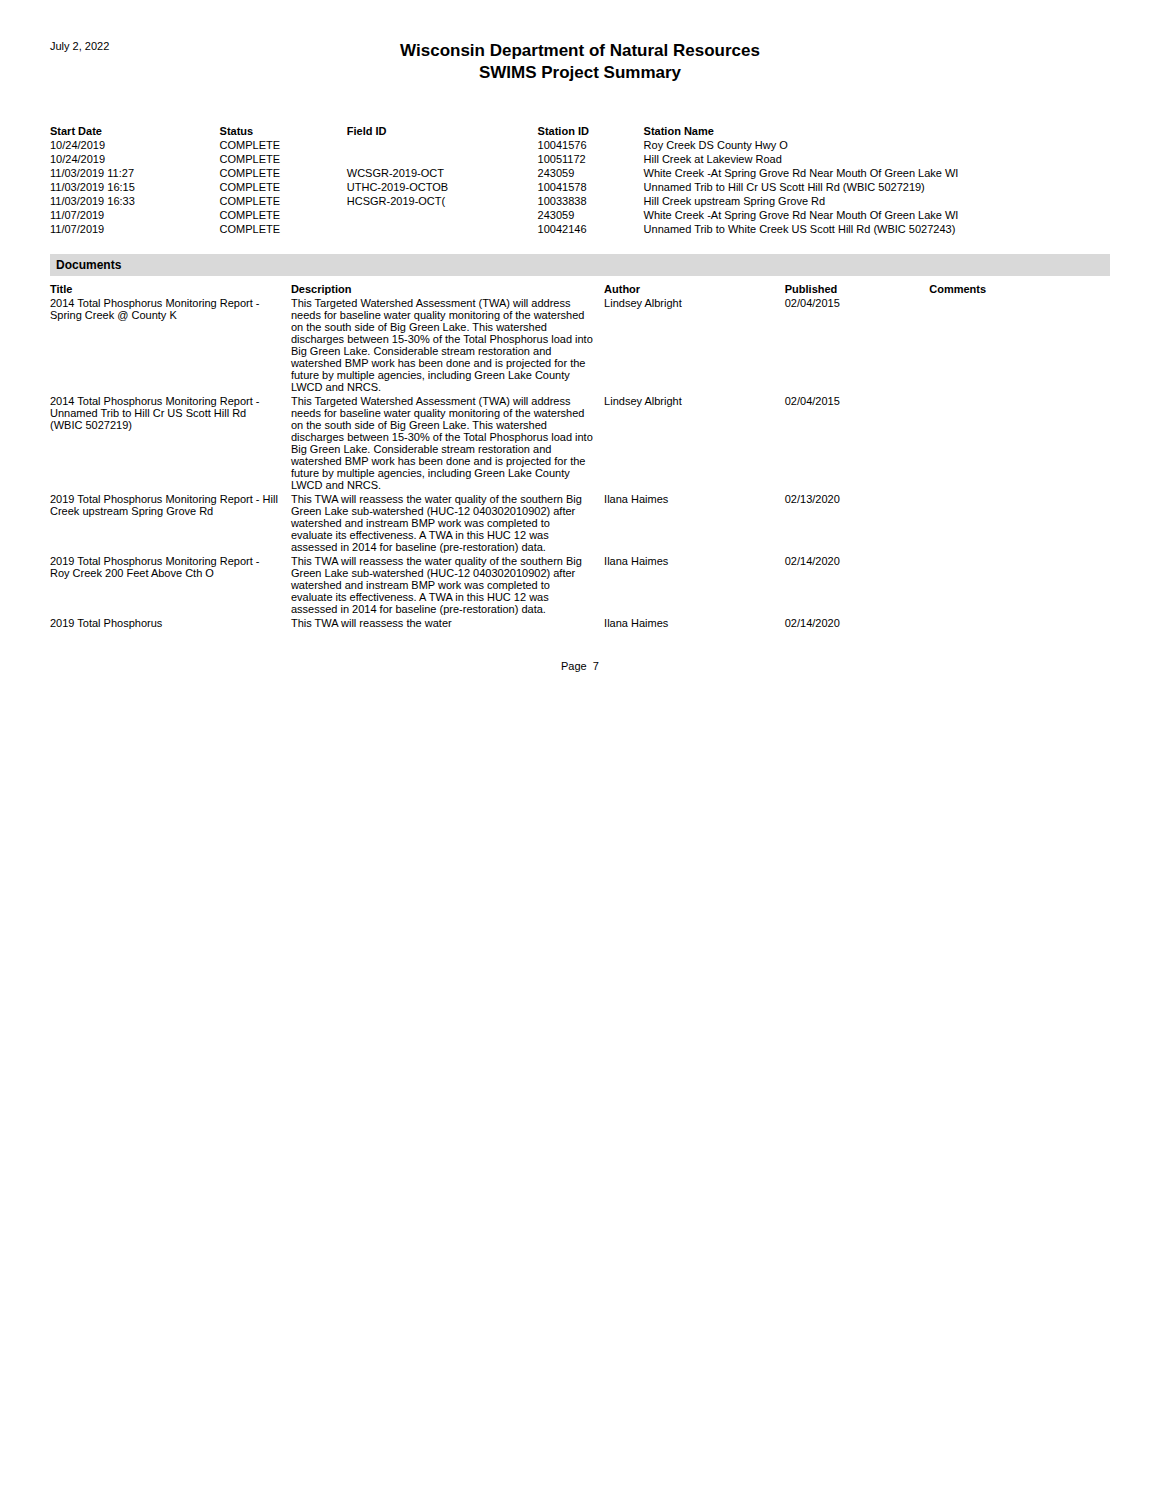July 2, 2022
Wisconsin Department of Natural Resources
SWIMS Project Summary
| Start Date | Status | Field ID | Station ID | Station Name |
| --- | --- | --- | --- | --- |
| 10/24/2019 | COMPLETE | | 10041576 | Roy Creek DS County Hwy O |
| 10/24/2019 | COMPLETE | | 10051172 | Hill Creek at Lakeview Road |
| 11/03/2019 11:27 | COMPLETE | WCSGR-2019-OCT | 243059 | White Creek -At Spring Grove Rd Near Mouth Of Green Lake WI |
| 11/03/2019 16:15 | COMPLETE | UTHC-2019-OCTOB | 10041578 | Unnamed Trib to Hill Cr US Scott Hill Rd (WBIC 5027219) |
| 11/03/2019 16:33 | COMPLETE | HCSGR-2019-OCT( | 10033838 | Hill Creek upstream Spring Grove Rd |
| 11/07/2019 | COMPLETE | | 243059 | White Creek -At Spring Grove Rd Near Mouth Of Green Lake WI |
| 11/07/2019 | COMPLETE | | 10042146 | Unnamed Trib to White Creek US Scott Hill Rd (WBIC 5027243) |
Documents
| Title | Description | Author | Published | Comments |
| --- | --- | --- | --- | --- |
| 2014 Total Phosphorus Monitoring Report - Spring Creek @ County K | This Targeted Watershed Assessment (TWA) will address needs for baseline water quality monitoring of the watershed on the south side of Big Green Lake. This watershed discharges between 15-30% of the Total Phosphorus load into Big Green Lake. Considerable stream restoration and watershed BMP work has been done and is projected for the future by multiple agencies, including Green Lake County LWCD and NRCS. | Lindsey Albright | 02/04/2015 | |
| 2014 Total Phosphorus Monitoring Report - Unnamed Trib to Hill Cr US Scott Hill Rd (WBIC 5027219) | This Targeted Watershed Assessment (TWA) will address needs for baseline water quality monitoring of the watershed on the south side of Big Green Lake. This watershed discharges between 15-30% of the Total Phosphorus load into Big Green Lake. Considerable stream restoration and watershed BMP work has been done and is projected for the future by multiple agencies, including Green Lake County LWCD and NRCS. | Lindsey Albright | 02/04/2015 | |
| 2019 Total Phosphorus Monitoring Report - Hill Creek upstream Spring Grove Rd | This TWA will reassess the water quality of the southern Big Green Lake sub-watershed (HUC-12 040302010902) after watershed and instream BMP work was completed to evaluate its effectiveness. A TWA in this HUC 12 was assessed in 2014 for baseline (pre-restoration) data. | Ilana Haimes | 02/13/2020 | |
| 2019 Total Phosphorus Monitoring Report - Roy Creek 200 Feet Above Cth O | This TWA will reassess the water quality of the southern Big Green Lake sub-watershed (HUC-12 040302010902) after watershed and instream BMP work was completed to evaluate its effectiveness. A TWA in this HUC 12 was assessed in 2014 for baseline (pre-restoration) data. | Ilana Haimes | 02/14/2020 | |
| 2019 Total Phosphorus | This TWA will reassess the water | Ilana Haimes | 02/14/2020 | |
Page 7